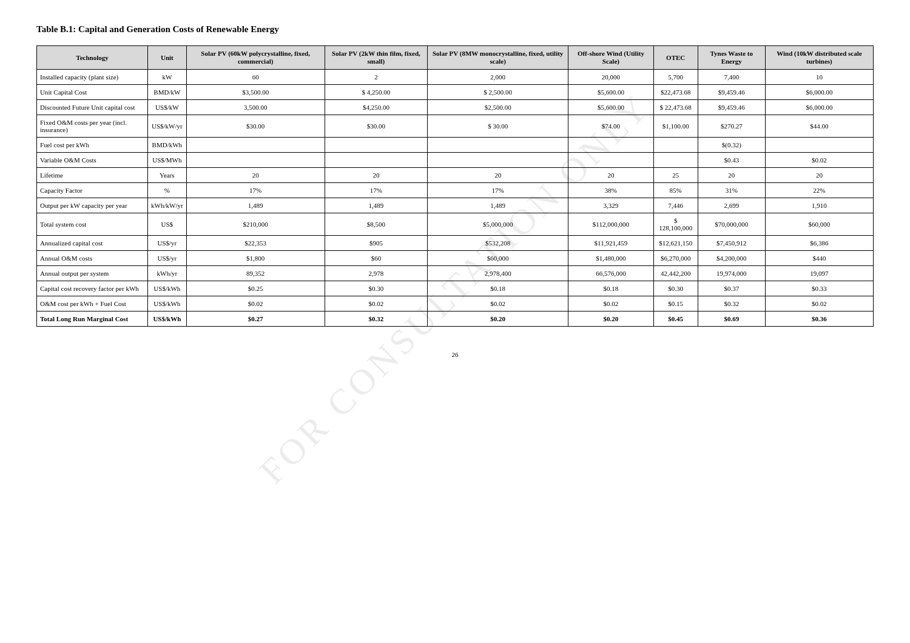FOR CONSULTATION ONLY
Table B.1: Capital and Generation Costs of Renewable Energy
| Technology | Unit | Solar PV (60kW polycrystalline, fixed, commercial) | Solar PV (2kW thin film, fixed, small) | Solar PV (8MW monocrystalline, fixed, utility scale) | Off-shore Wind (Utility Scale) | OTEC | Tynes Waste to Energy | Wind (10kW distributed scale turbines) |
| --- | --- | --- | --- | --- | --- | --- | --- | --- |
| Installed capacity (plant size) | kW | 60 | 2 | 2,000 | 20,000 | 5,700 | 7,400 | 10 |
| Unit Capital Cost | BMD/kW | $3,500.00 | $ 4,250.00 | $ 2,500.00 | $5,600.00 | $22,473.68 | $9,459.46 | $6,000.00 |
| Discounted Future Unit capital cost | US$/kW | 3,500.00 | $4,250.00 | $2,500.00 | $5,600.00 | $ 22,473.68 | $9,459.46 | $6,000.00 |
| Fixed O&M costs per year (incl. insurance) | US$/kW/yr | $30.00 | $30.00 | $ 30.00 | $74.00 | $1,100.00 | $270.27 | $44.00 |
| Fuel cost per kWh | BMD/kWh | | | | | | $(0.32) | |
| Variable O&M Costs | US$/MWh | | | | | | $0.43 | $0.02 |
| Lifetime | Years | 20 | 20 | 20 | 20 | 25 | 20 | 20 |
| Capacity Factor | % | 17% | 17% | 17% | 38% | 85% | 31% | 22% |
| Output per kW capacity per year | kWh/kW/yr | 1,489 | 1,489 | 1,489 | 3,329 | 7,446 | 2,699 | 1,910 |
| Total system cost | US$ | $210,000 | $8,500 | $5,000,000 | $112,000,000 | $ 128,100,000 | $70,000,000 | $60,000 |
| Annualized capital cost | US$/yr | $22,353 | $905 | $532,208 | $11,921,459 | $12,621,150 | $7,450,912 | $6,386 |
| Annual O&M costs | US$/yr | $1,800 | $60 | $60,000 | $1,480,000 | $6,270,000 | $4,200,000 | $440 |
| Annual output per system | kWh/yr | 89,352 | 2,978 | 2,978,400 | 66,576,000 | 42,442,200 | 19,974,000 | 19,097 |
| Capital cost recovery factor per kWh | US$/kWh | $0.25 | $0.30 | $0.18 | $0.18 | $0.30 | $0.37 | $0.33 |
| O&M cost per kWh + Fuel Cost | US$/kWh | $0.02 | $0.02 | $0.02 | $0.02 | $0.15 | $0.32 | $0.02 |
| Total Long Run Marginal Cost | US$/kWh | $0.27 | $0.32 | $0.20 | $0.20 | $0.45 | $0.69 | $0.36 |
26